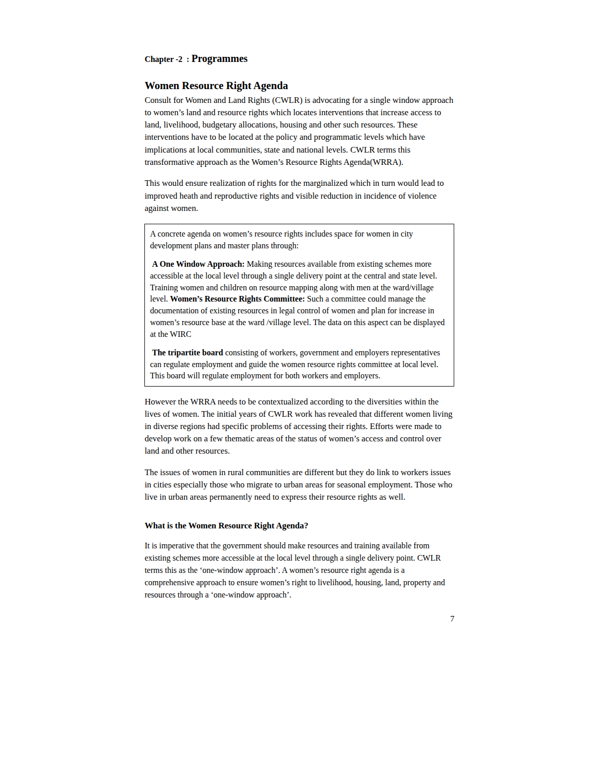Chapter -2 : Programmes
Women Resource Right Agenda
Consult for Women and Land Rights (CWLR) is advocating for a single window approach to women’s land and resource rights which locates interventions that increase access to land, livelihood, budgetary allocations, housing and other such resources. These interventions have to be located at the policy and programmatic levels which have implications at local communities, state and national levels. CWLR terms this transformative approach as the Women’s Resource Rights Agenda(WRRA).
This would ensure realization of rights for the marginalized which in turn would lead to improved heath and reproductive rights and visible reduction in incidence of violence against women.
A concrete agenda on women’s resource rights includes space for women in city development plans and master plans through:
A One Window Approach: Making resources available from existing schemes more accessible at the local level through a single delivery point at the central and state level. Training women and children on resource mapping along with men at the ward/village level. Women’s Resource Rights Committee: Such a committee could manage the documentation of existing resources in legal control of women and plan for increase in women’s resource base at the ward /village level. The data on this aspect can be displayed at the WIRC
The tripartite board consisting of workers, government and employers representatives can regulate employment and guide the women resource rights committee at local level. This board will regulate employment for both workers and employers.
However the WRRA needs to be contextualized according to the diversities within the lives of women. The initial years of CWLR work has revealed that different women living in diverse regions had specific problems of accessing their rights. Efforts were made to develop work on a few thematic areas of the status of women’s access and control over land and other resources.
The issues of women in rural communities are different but they do link to workers issues in cities especially those who migrate to urban areas for seasonal employment. Those who live in urban areas permanently need to express their resource rights as well.
What is the Women Resource Right Agenda?
It is imperative that the government should make resources and training available from existing schemes more accessible at the local level through a single delivery point. CWLR terms this as the ‘one-window approach’. A women’s resource right agenda is a comprehensive approach to ensure women’s right to livelihood, housing, land, property and resources through a ‘one-window approach’.
7